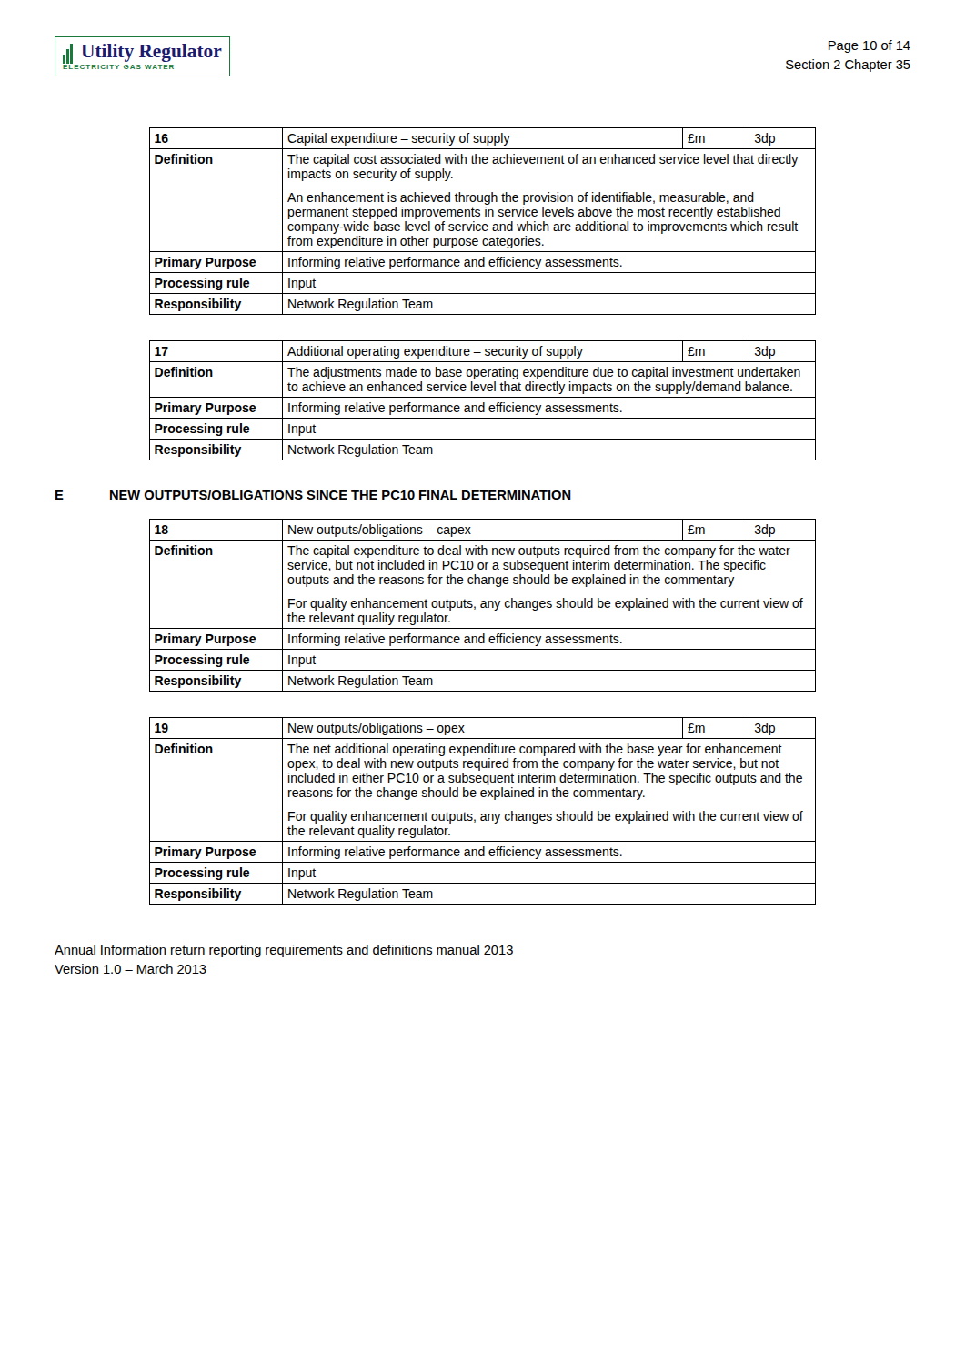Utility Regulator
ELECTRICITY GAS WATER
Page 10 of 14
Section 2 Chapter 35
| 16 | Capital expenditure – security of supply | £m | 3dp |
| Definition | The capital cost associated with the achievement of an enhanced service level that directly impacts on security of supply. An enhancement is achieved through the provision of identifiable, measurable, and permanent stepped improvements in service levels above the most recently established company-wide base level of service and which are additional to improvements which result from expenditure in other purpose categories. |
| Primary Purpose | Informing relative performance and efficiency assessments. |
| Processing rule | Input |
| Responsibility | Network Regulation Team |
| 17 | Additional operating expenditure – security of supply | £m | 3dp |
| Definition | The adjustments made to base operating expenditure due to capital investment undertaken to achieve an enhanced service level that directly impacts on the supply/demand balance. |
| Primary Purpose | Informing relative performance and efficiency assessments. |
| Processing rule | Input |
| Responsibility | Network Regulation Team |
ENEW OUTPUTS/OBLIGATIONS SINCE THE PC10 FINAL DETERMINATION
| 18 | New outputs/obligations – capex | £m | 3dp |
| Definition | The capital expenditure to deal with new outputs required from the company for the water service, but not included in PC10 or a subsequent interim determination. The specific outputs and the reasons for the change should be explained in the commentary For quality enhancement outputs, any changes should be explained with the current view of the relevant quality regulator. |
| Primary Purpose | Informing relative performance and efficiency assessments. |
| Processing rule | Input |
| Responsibility | Network Regulation Team |
| 19 | New outputs/obligations – opex | £m | 3dp |
| Definition | The net additional operating expenditure compared with the base year for enhancement opex, to deal with new outputs required from the company for the water service, but not included in either PC10 or a subsequent interim determination. The specific outputs and the reasons for the change should be explained in the commentary. For quality enhancement outputs, any changes should be explained with the current view of the relevant quality regulator. |
| Primary Purpose | Informing relative performance and efficiency assessments. |
| Processing rule | Input |
| Responsibility | Network Regulation Team |
Annual Information return reporting requirements and definitions manual 2013
Version 1.0 – March 2013